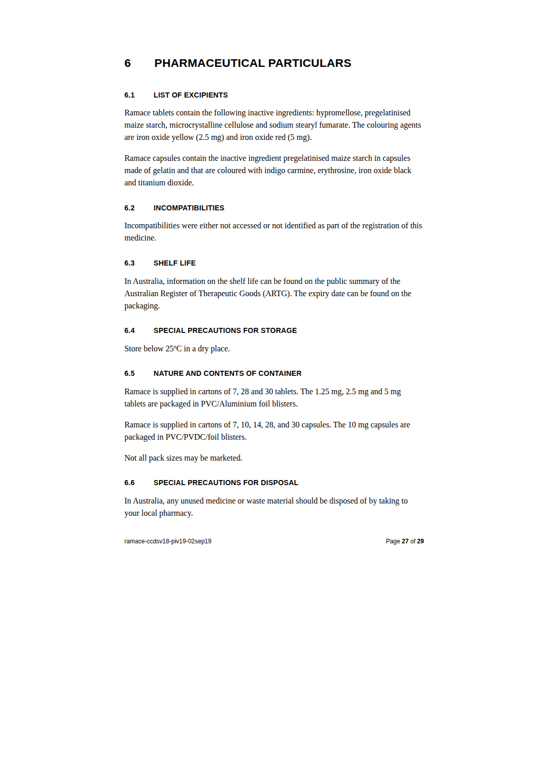6 PHARMACEUTICAL PARTICULARS
6.1 LIST OF EXCIPIENTS
Ramace tablets contain the following inactive ingredients: hypromellose, pregelatinised maize starch, microcrystalline cellulose and sodium stearyl fumarate. The colouring agents are iron oxide yellow (2.5 mg) and iron oxide red (5 mg).
Ramace capsules contain the inactive ingredient pregelatinised maize starch in capsules made of gelatin and that are coloured with indigo carmine, erythrosine, iron oxide black and titanium dioxide.
6.2 INCOMPATIBILITIES
Incompatibilities were either not accessed or not identified as part of the registration of this medicine.
6.3 SHELF LIFE
In Australia, information on the shelf life can be found on the public summary of the Australian Register of Therapeutic Goods (ARTG). The expiry date can be found on the packaging.
6.4 SPECIAL PRECAUTIONS FOR STORAGE
Store below 25ºC in a dry place.
6.5 NATURE AND CONTENTS OF CONTAINER
Ramace is supplied in cartons of 7, 28 and 30 tablets. The 1.25 mg, 2.5 mg and 5 mg tablets are packaged in PVC/Aluminium foil blisters.
Ramace is supplied in cartons of 7, 10, 14, 28, and 30 capsules. The 10 mg capsules are packaged in PVC/PVDC/foil blisters.
Not all pack sizes may be marketed.
6.6 SPECIAL PRECAUTIONS FOR DISPOSAL
In Australia, any unused medicine or waste material should be disposed of by taking to your local pharmacy.
ramace-ccdsv18-piv19-02sep19 Page 27 of 29